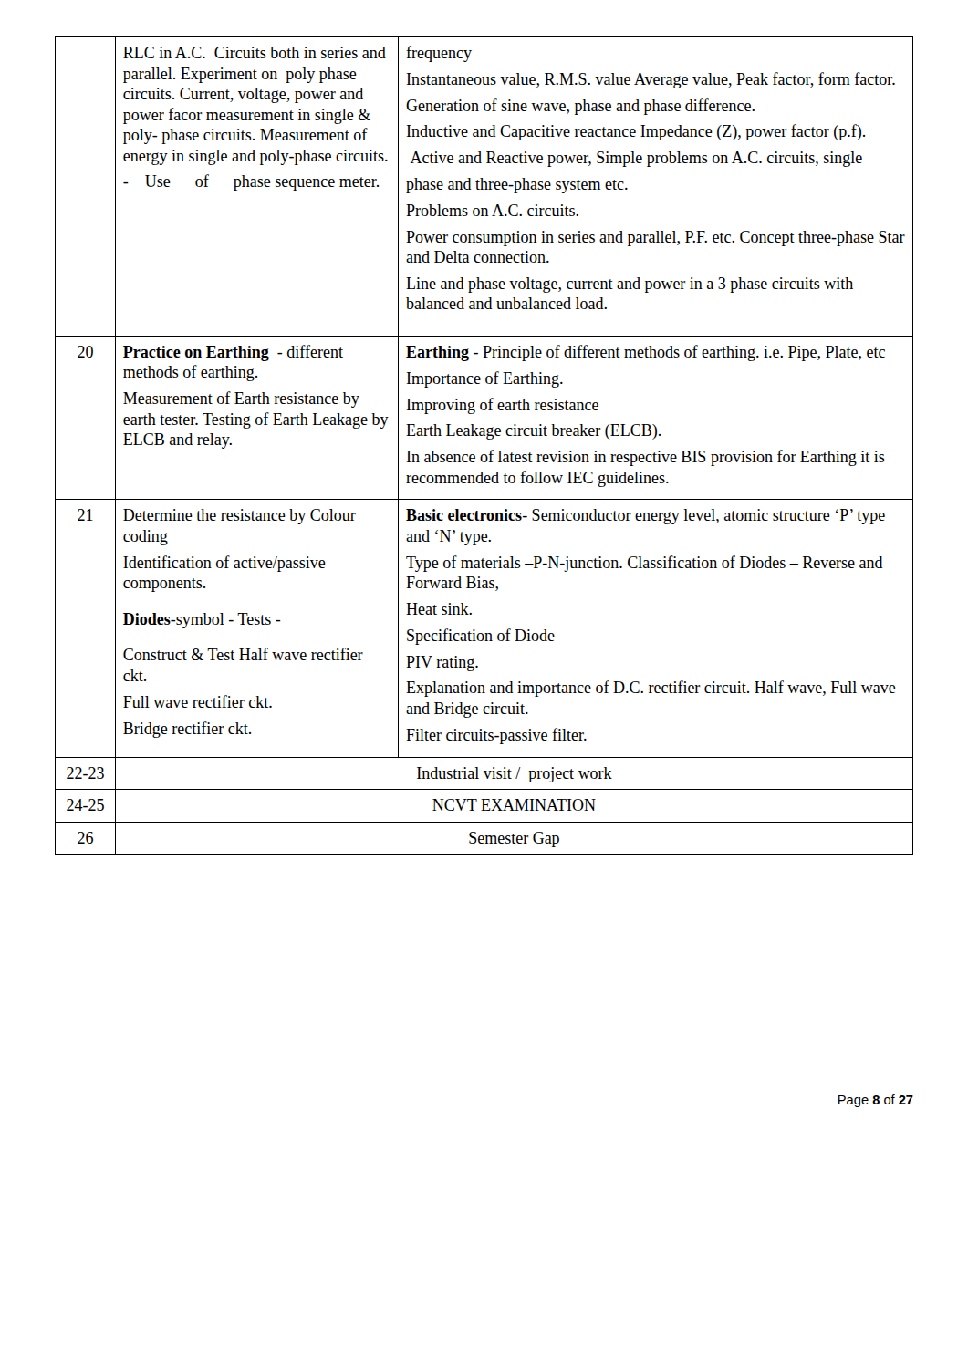| | RLC in A.C. Circuits both in series and parallel. Experiment on poly phase circuits. Current, voltage, power and power facor measurement in single & poly- phase circuits. Measurement of energy in single and poly-phase circuits. - Use of phase sequence meter. | frequency Instantaneous value, R.M.S. value Average value, Peak factor, form factor. Generation of sine wave, phase and phase difference. Inductive and Capacitive reactance Impedance (Z), power factor (p.f). Active and Reactive power, Simple problems on A.C. circuits, single phase and three-phase system etc. Problems on A.C. circuits. Power consumption in series and parallel, P.F. etc. Concept three-phase Star and Delta connection. Line and phase voltage, current and power in a 3 phase circuits with balanced and unbalanced load. |
| 20 | Practice on Earthing - different methods of earthing. Measurement of Earth resistance by earth tester. Testing of Earth Leakage by ELCB and relay. | Earthing - Principle of different methods of earthing. i.e. Pipe, Plate, etc Importance of Earthing. Improving of earth resistance Earth Leakage circuit breaker (ELCB). In absence of latest revision in respective BIS provision for Earthing it is recommended to follow IEC guidelines. |
| 21 | Determine the resistance by Colour coding Identification of active/passive components. Diodes -symbol - Tests - Construct & Test Half wave rectifier ckt. Full wave rectifier ckt. Bridge rectifier ckt. | Basic electronics - Semiconductor energy level, atomic structure ‘P’ type and ‘N’ type. Type of materials –P-N-junction. Classification of Diodes – Reverse and Forward Bias, Heat sink. Specification of Diode PIV rating. Explanation and importance of D.C. rectifier circuit. Half wave, Full wave and Bridge circuit. Filter circuits-passive filter. |
| 22-23 | Industrial visit / project work |
| 24-25 | NCVT EXAMINATION |
| 26 | Semester Gap |
Page 8 of 27